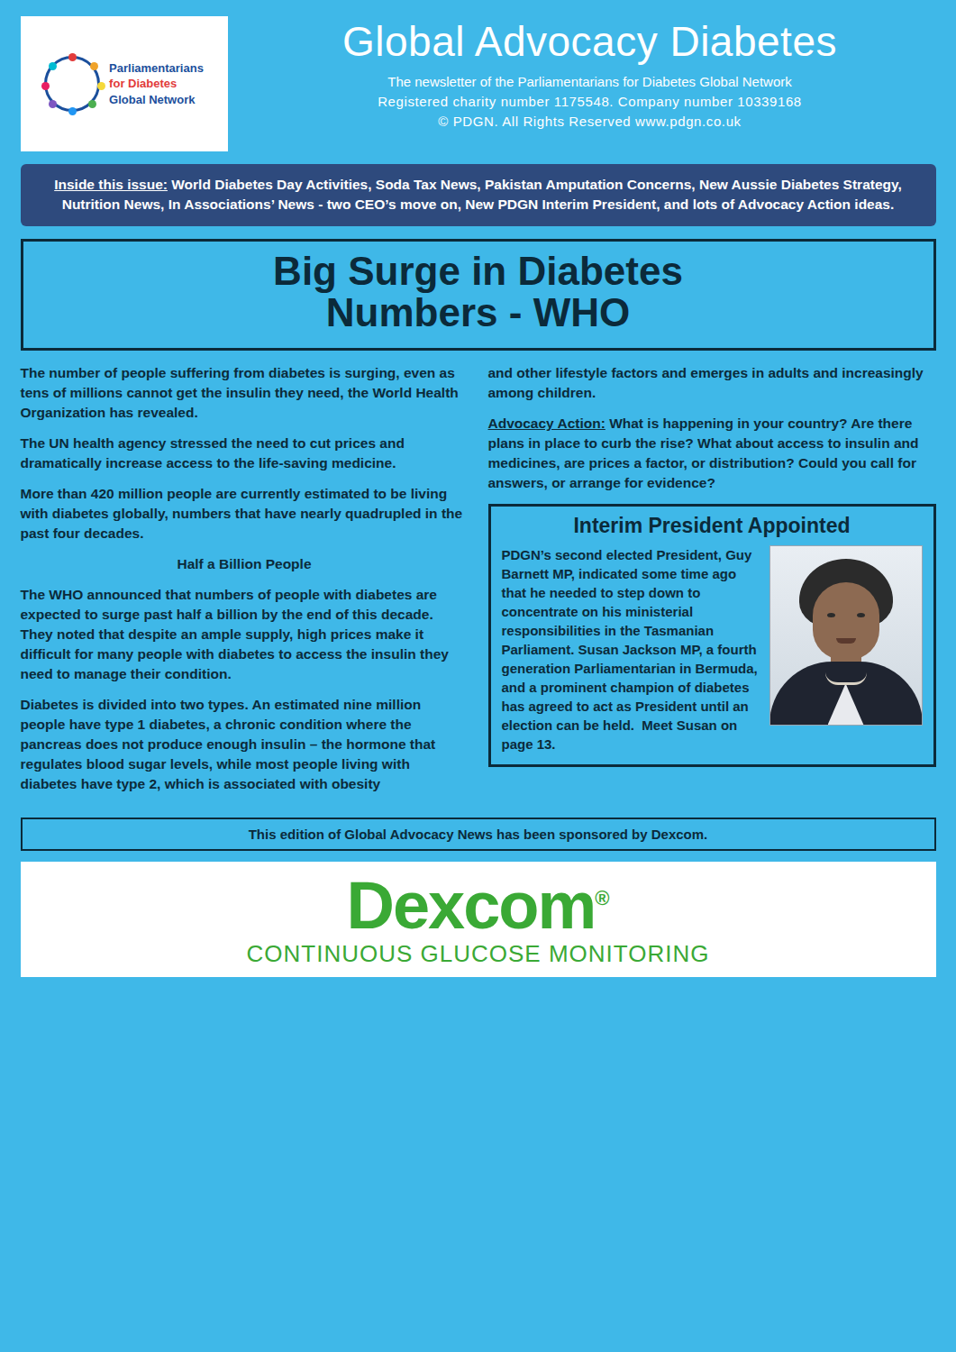Parliamentarians
for Diabetes
Global Network
Global Advocacy Diabetes
The newsletter of the Parliamentarians for Diabetes Global Network
Registered charity number 1175548. Company number 10339168
© PDGN. All Rights Reserved www.pdgn.co.uk
Inside this issue: World Diabetes Day Activities, Soda Tax News, Pakistan Amputation Concerns, New Aussie Diabetes Strategy, Nutrition News, In Associations’ News - two CEO’s move on, New PDGN Interim President, and lots of Advocacy Action ideas.
Big Surge in Diabetes
Numbers - WHO
The number of people suffering from diabetes is surging, even as tens of millions cannot get the insulin they need, the World Health Organization has revealed.
The UN health agency stressed the need to cut prices and dramatically increase access to the life-saving medicine.
More than 420 million people are currently estimated to be living with diabetes globally, numbers that have nearly quadrupled in the past four decades.
Half a Billion People
The WHO announced that numbers of people with diabetes are expected to surge past half a billion by the end of this decade. They noted that despite an ample supply, high prices make it difficult for many people with diabetes to access the insulin they need to manage their condition.
Diabetes is divided into two types. An estimated nine million people have type 1 diabetes, a chronic condition where the pancreas does not produce enough insulin – the hormone that regulates blood sugar levels, while most people living with diabetes have type 2, which is associated with obesity
and other lifestyle factors and emerges in adults and increasingly among children.
Advocacy Action: What is happening in your country? Are there plans in place to curb the rise? What about access to insulin and medicines, are prices a factor, or distribution? Could you call for answers, or arrange for evidence?
Interim President Appointed
PDGN’s second elected President, Guy Barnett MP, indicated some time ago that he needed to step down to concentrate on his ministerial responsibilities in the Tasmanian Parliament. Susan Jackson MP, a fourth generation Parliamentarian in Bermuda, and a prominent champion of diabetes has agreed to act as President until an election can be held. Meet Susan on page 13.
This edition of Global Advocacy News has been sponsored by Dexcom.
Dexcom®
CONTINUOUS GLUCOSE MONITORING